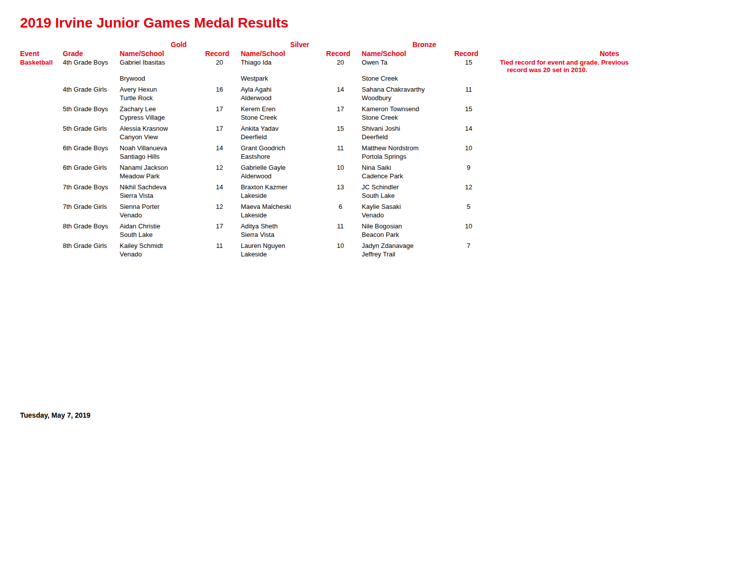2019 Irvine Junior Games Medal Results
| | | Gold | Silver | Bronze | |
| --- | --- | --- | --- | --- | --- |
| Event | Grade | Name/School | Record | Name/School | Record | Name/School | Record | Notes |
| Basketball | 4th Grade Boys | Gabriel Ibasitas | 20 | Thiago Ida | 20 | Owen Ta | 15 | Tied record for event and grade. Previous record was 20 set in 2010. |
| | | Brywood | | Westpark | | Stone Creek | | |
| | 4th Grade Girls | Avery Hexun | 16 | Ayla Agahi | 14 | Sahana Chakravarthy | 11 | |
| | | Turtle Rock | | Alderwood | | Woodbury | | |
| | 5th Grade Boys | Zachary Lee | 17 | Kerem Eren | 17 | Kameron Townsend | 15 | |
| | | Cypress Village | | Stone Creek | | Stone Creek | | |
| | 5th Grade Girls | Alessia Krasnow | 17 | Ankita Yadav | 15 | Shivani Joshi | 14 | |
| | | Canyon View | | Deerfield | | Deerfield | | |
| | 6th Grade Boys | Noah Villanueva | 14 | Grant Goodrich | 11 | Matthew Nordstrom | 10 | |
| | | Santiago Hills | | Eastshore | | Portola Springs | | |
| | 6th Grade Girls | Nanami Jackson | 12 | Gabrielle Gayle | 10 | Nina Saiki | 9 | |
| | | Meadow Park | | Alderwood | | Cadence Park | | |
| | 7th Grade Boys | Nikhil Sachdeva | 14 | Braxton Kazmer | 13 | JC Schindler | 12 | |
| | | Sierra Vista | | Lakeside | | South Lake | | |
| | 7th Grade Girls | Sienna Porter | 12 | Maeva Malcheski | 6 | Kaylie Sasaki | 5 | |
| | | Venado | | Lakeside | | Venado | | |
| | 8th Grade Boys | Aidan Christie | 17 | Aditya Sheth | 11 | Nile Bogosian | 10 | |
| | | South Lake | | Sierra Vista | | Beacon Park | | |
| | 8th Grade Girls | Kailey Schmidt | 11 | Lauren Nguyen | 10 | Jadyn Zdanavage | 7 | |
| | | Venado | | Lakeside | | Jeffrey Trail | | |
Tuesday, May 7, 2019